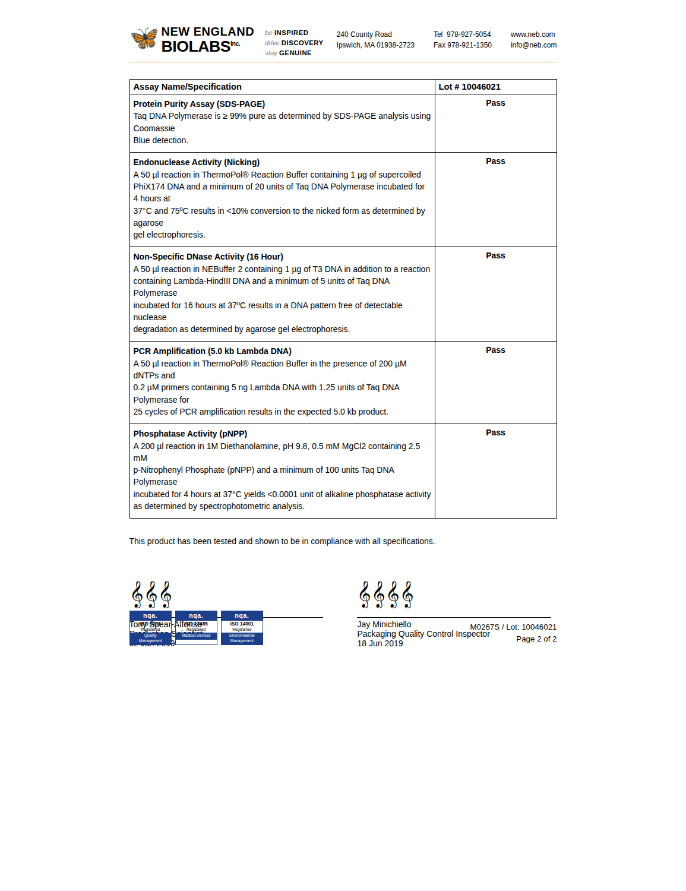🦋
NEW ENGLAND
BIOLABSInc.
be INSPIRED
drive DISCOVERY
stay GENUINE
240 County Road
Ipswich, MA 01938-2723
Tel 978-927-5054
Fax 978-921-1350
www.neb.com
info@neb.com
| Assay Name/Specification | Lot # 10046021 |
| --- | --- |
| Protein Purity Assay (SDS-PAGE) Taq DNA Polymerase is ≥ 99% pure as determined by SDS-PAGE analysis using Coomassie Blue detection. | Pass |
| Endonuclease Activity (Nicking) A 50 µl reaction in ThermoPol® Reaction Buffer containing 1 µg of supercoiled PhiX174 DNA and a minimum of 20 units of Taq DNA Polymerase incubated for 4 hours at 37°C and 75ºC results in <10% conversion to the nicked form as determined by agarose gel electrophoresis. | Pass |
| Non-Specific DNase Activity (16 Hour) A 50 µl reaction in NEBuffer 2 containing 1 µg of T3 DNA in addition to a reaction containing Lambda-HindIII DNA and a minimum of 5 units of Taq DNA Polymerase incubated for 16 hours at 37ºC results in a DNA pattern free of detectable nuclease degradation as determined by agarose gel electrophoresis. | Pass |
| PCR Amplification (5.0 kb Lambda DNA) A 50 µl reaction in ThermoPol® Reaction Buffer in the presence of 200 µM dNTPs and 0.2 µM primers containing 5 ng Lambda DNA with 1.25 units of Taq DNA Polymerase for 25 cycles of PCR amplification results in the expected 5.0 kb product. | Pass |
| Phosphatase Activity (pNPP) A 200 µl reaction in 1M Diethanolamine, pH 9.8, 0.5 mM MgCl2 containing 2.5 mM p-Nitrophenyl Phosphate (pNPP) and a minimum of 100 units Taq DNA Polymerase incubated for 4 hours at 37°C yields <0.0001 unit of alkaline phosphatase activity as determined by spectrophotometric analysis. | Pass |
This product has been tested and shown to be in compliance with all specifications.
𝄞𝄞𝄞
Tony Spear-Alfonso
Production Scientist
02 Jan 2019
𝄞𝄞𝄞𝄞
Jay Minichiello
Packaging Quality Control Inspector
18 Jun 2019
nqa.
ISO 9001
Registered
Quality
Management
nqa.
ISO 13485
Registered
Medical Devices
nqa.
ISO 14001
Registered
Environmental
Management
M0267S / Lot: 10046021
Page 2 of 2